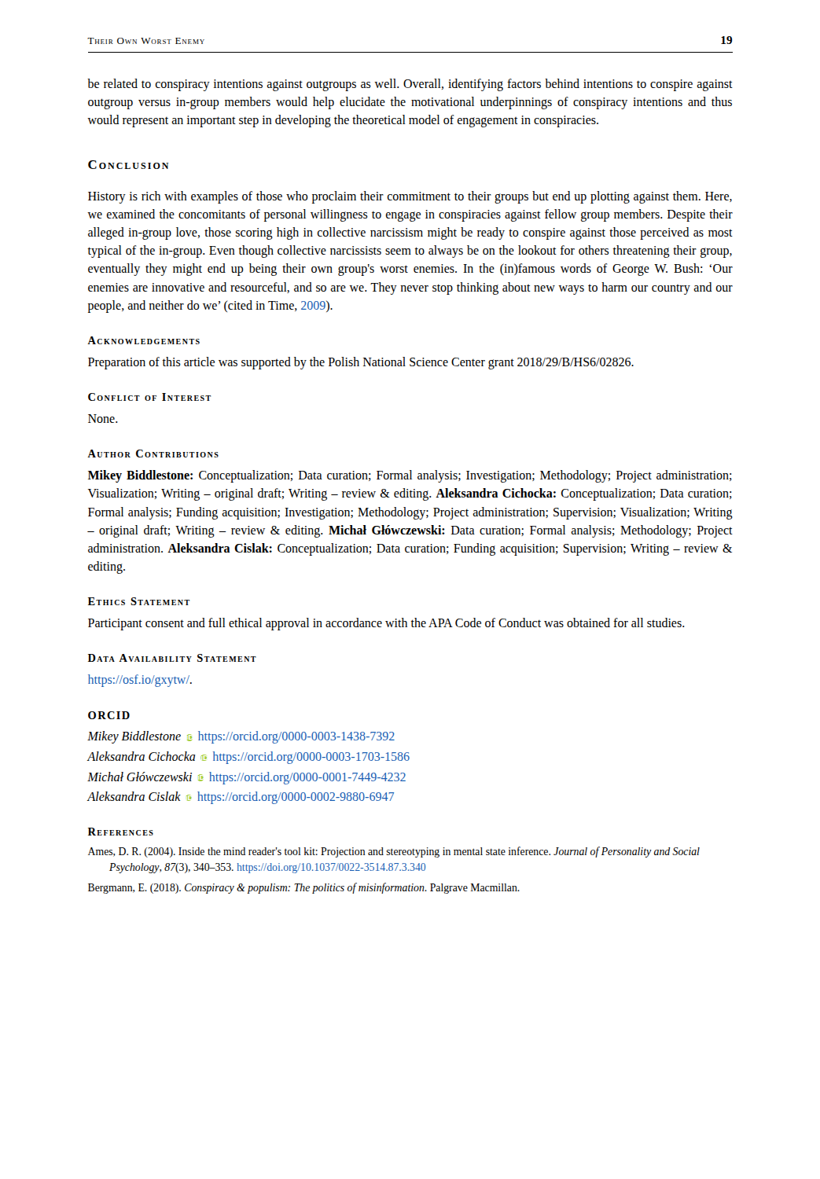Their Own Worst Enemy 19
be related to conspiracy intentions against outgroups as well. Overall, identifying factors behind intentions to conspire against outgroup versus in-group members would help elucidate the motivational underpinnings of conspiracy intentions and thus would represent an important step in developing the theoretical model of engagement in conspiracies.
Conclusion
History is rich with examples of those who proclaim their commitment to their groups but end up plotting against them. Here, we examined the concomitants of personal willingness to engage in conspiracies against fellow group members. Despite their alleged in-group love, those scoring high in collective narcissism might be ready to conspire against those perceived as most typical of the in-group. Even though collective narcissists seem to always be on the lookout for others threatening their group, eventually they might end up being their own group's worst enemies. In the (in)famous words of George W. Bush: ‘Our enemies are innovative and resourceful, and so are we. They never stop thinking about new ways to harm our country and our people, and neither do we’ (cited in Time, 2009).
Acknowledgements
Preparation of this article was supported by the Polish National Science Center grant 2018/29/B/HS6/02826.
Conflict of Interest
None.
Author Contributions
Mikey Biddlestone: Conceptualization; Data curation; Formal analysis; Investigation; Methodology; Project administration; Visualization; Writing – original draft; Writing – review & editing. Aleksandra Cichocka: Conceptualization; Data curation; Formal analysis; Funding acquisition; Investigation; Methodology; Project administration; Supervision; Visualization; Writing – original draft; Writing – review & editing. Michał Główczewski: Data curation; Formal analysis; Methodology; Project administration. Aleksandra Cislak: Conceptualization; Data curation; Funding acquisition; Supervision; Writing – review & editing.
Ethics Statement
Participant consent and full ethical approval in accordance with the APA Code of Conduct was obtained for all studies.
Data Availability Statement
https://osf.io/gxytw/.
ORCID
Mikey Biddlestone iD https://orcid.org/0000-0003-1438-7392
Aleksandra Cichocka iD https://orcid.org/0000-0003-1703-1586
Michał Główczewski iD https://orcid.org/0000-0001-7449-4232
Aleksandra Cislak iD https://orcid.org/0000-0002-9880-6947
References
Ames, D. R. (2004). Inside the mind reader's tool kit: Projection and stereotyping in mental state inference. Journal of Personality and Social Psychology, 87(3), 340–353. https://doi.org/10.1037/0022-3514.87.3.340
Bergmann, E. (2018). Conspiracy & populism: The politics of misinformation. Palgrave Macmillan.